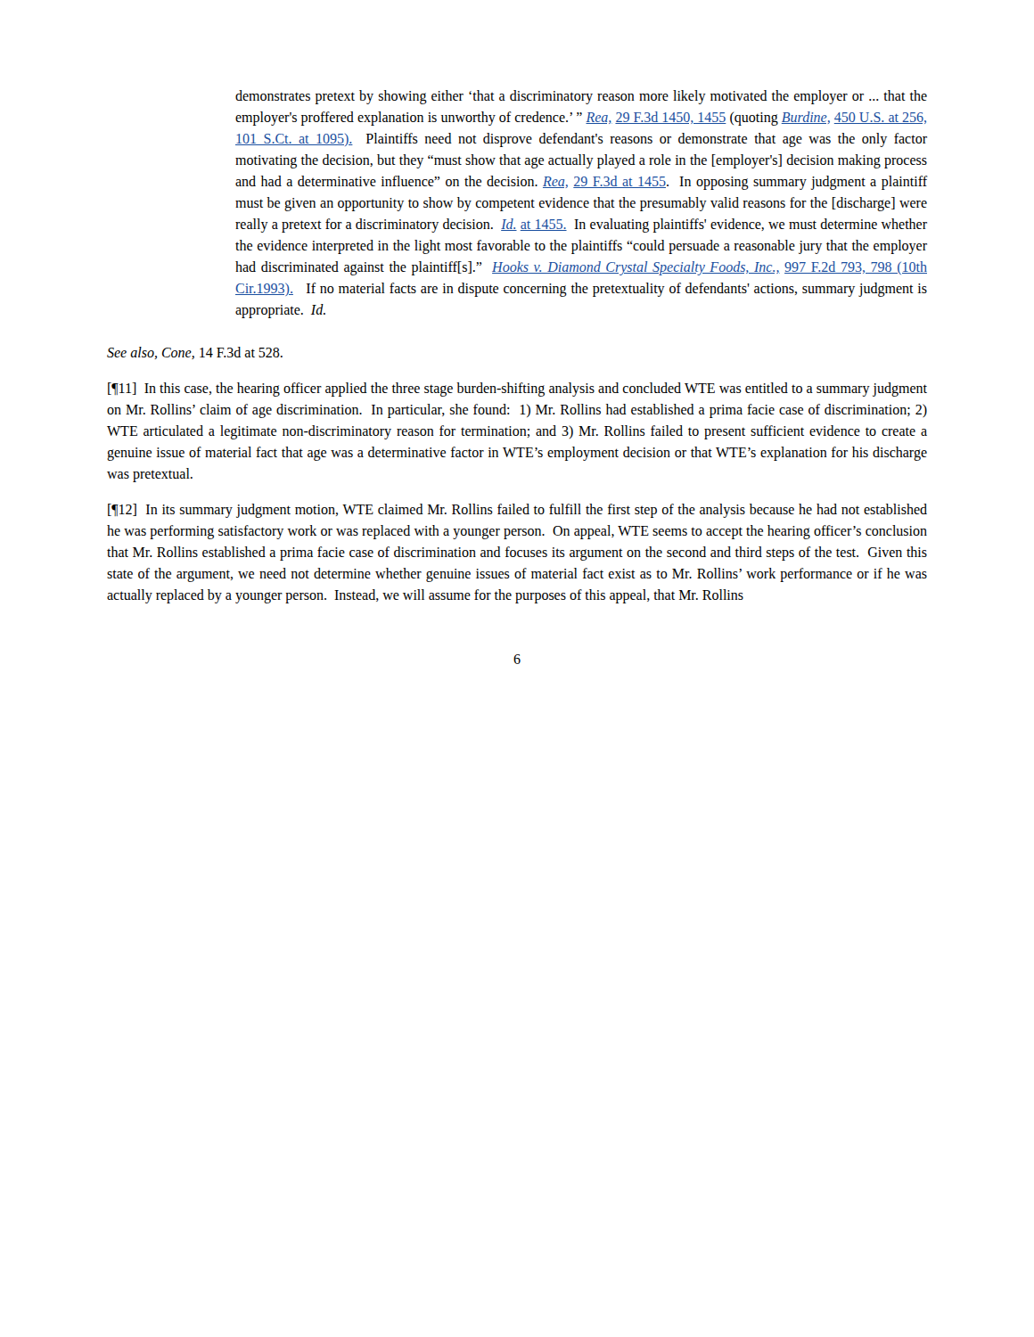demonstrates pretext by showing either ‘that a discriminatory reason more likely motivated the employer or ... that the employer's proffered explanation is unworthy of credence.’ ” Rea, 29 F.3d 1450, 1455 (quoting Burdine, 450 U.S. at 256, 101 S.Ct. at 1095). Plaintiffs need not disprove defendant's reasons or demonstrate that age was the only factor motivating the decision, but they “must show that age actually played a role in the [employer's] decision making process and had a determinative influence” on the decision. Rea, 29 F.3d at 1455. In opposing summary judgment a plaintiff must be given an opportunity to show by competent evidence that the presumably valid reasons for the [discharge] were really a pretext for a discriminatory decision. Id. at 1455. In evaluating plaintiffs' evidence, we must determine whether the evidence interpreted in the light most favorable to the plaintiffs “could persuade a reasonable jury that the employer had discriminated against the plaintiff[s].” Hooks v. Diamond Crystal Specialty Foods, Inc., 997 F.2d 793, 798 (10th Cir.1993). If no material facts are in dispute concerning the pretextuality of defendants' actions, summary judgment is appropriate. Id.
See also, Cone, 14 F.3d at 528.
[¶11] In this case, the hearing officer applied the three stage burden-shifting analysis and concluded WTE was entitled to a summary judgment on Mr. Rollins’ claim of age discrimination. In particular, she found: 1) Mr. Rollins had established a prima facie case of discrimination; 2) WTE articulated a legitimate non-discriminatory reason for termination; and 3) Mr. Rollins failed to present sufficient evidence to create a genuine issue of material fact that age was a determinative factor in WTE’s employment decision or that WTE’s explanation for his discharge was pretextual.
[¶12] In its summary judgment motion, WTE claimed Mr. Rollins failed to fulfill the first step of the analysis because he had not established he was performing satisfactory work or was replaced with a younger person. On appeal, WTE seems to accept the hearing officer’s conclusion that Mr. Rollins established a prima facie case of discrimination and focuses its argument on the second and third steps of the test. Given this state of the argument, we need not determine whether genuine issues of material fact exist as to Mr. Rollins’ work performance or if he was actually replaced by a younger person. Instead, we will assume for the purposes of this appeal, that Mr. Rollins
6